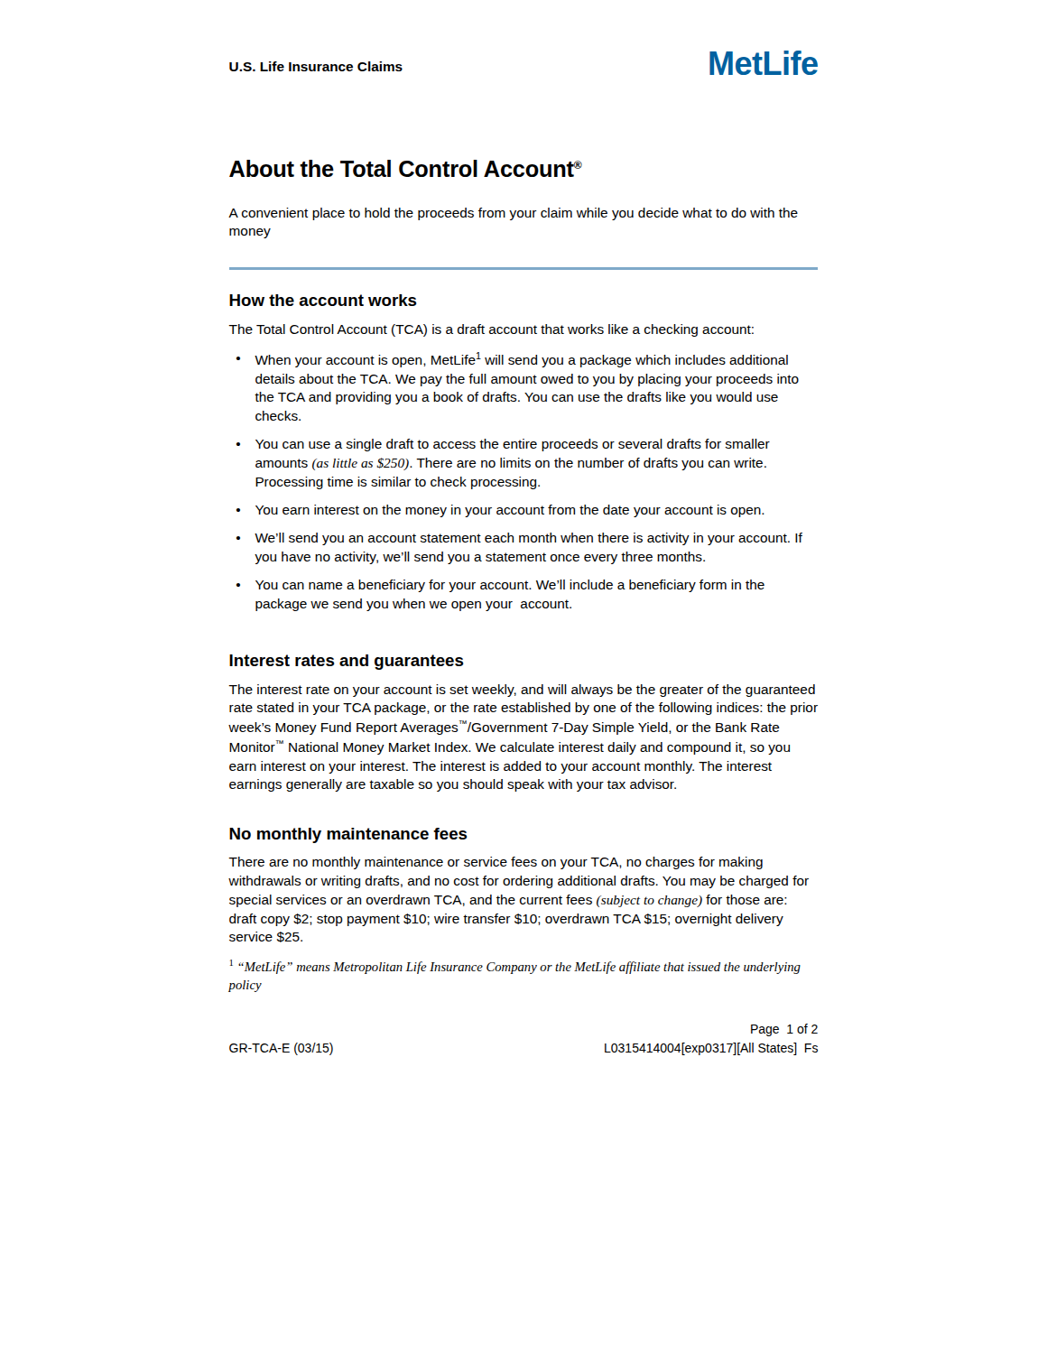U.S. Life Insurance Claims
MetLife
About the Total Control Account®
A convenient place to hold the proceeds from your claim while you decide what to do with the money
How the account works
The Total Control Account (TCA) is a draft account that works like a checking account:
When your account is open, MetLife1 will send you a package which includes additional details about the TCA. We pay the full amount owed to you by placing your proceeds into the TCA and providing you a book of drafts. You can use the drafts like you would use checks.
You can use a single draft to access the entire proceeds or several drafts for smaller amounts (as little as $250). There are no limits on the number of drafts you can write. Processing time is similar to check processing.
You earn interest on the money in your account from the date your account is open.
We’ll send you an account statement each month when there is activity in your account. If you have no activity, we’ll send you a statement once every three months.
You can name a beneficiary for your account. We’ll include a beneficiary form in the package we send you when we open your account.
Interest rates and guarantees
The interest rate on your account is set weekly, and will always be the greater of the guaranteed rate stated in your TCA package, or the rate established by one of the following indices: the prior week’s Money Fund Report Averages™/Government 7-Day Simple Yield, or the Bank Rate Monitor™ National Money Market Index. We calculate interest daily and compound it, so you earn interest on your interest. The interest is added to your account monthly. The interest earnings generally are taxable so you should speak with your tax advisor.
No monthly maintenance fees
There are no monthly maintenance or service fees on your TCA, no charges for making withdrawals or writing drafts, and no cost for ordering additional drafts. You may be charged for special services or an overdrawn TCA, and the current fees (subject to change) for those are: draft copy $2; stop payment $10; wire transfer $10; overdrawn TCA $15; overnight delivery service $25.
1 “MetLife” means Metropolitan Life Insurance Company or the MetLife affiliate that issued the underlying policy
Page 1 of 2
GR-TCA-E (03/15) L0315414004[exp0317][All States] Fs